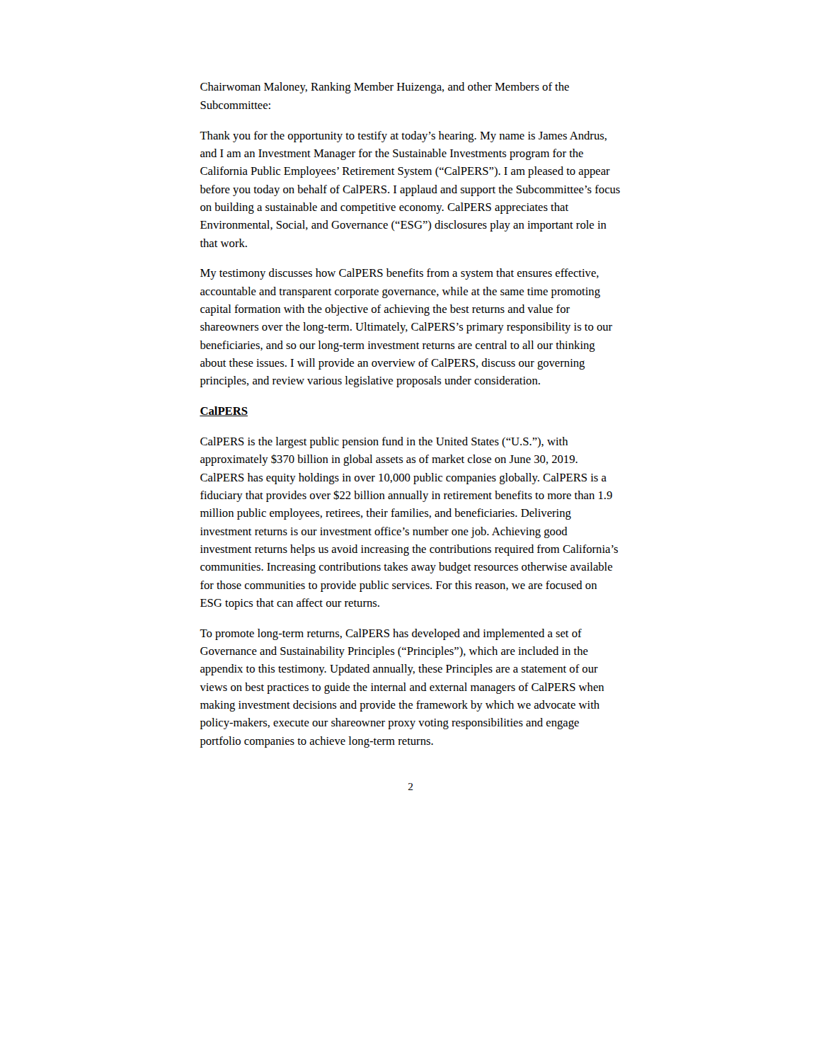Chairwoman Maloney, Ranking Member Huizenga, and other Members of the Subcommittee:
Thank you for the opportunity to testify at today’s hearing. My name is James Andrus, and I am an Investment Manager for the Sustainable Investments program for the California Public Employees’ Retirement System (“CalPERS”). I am pleased to appear before you today on behalf of CalPERS. I applaud and support the Subcommittee’s focus on building a sustainable and competitive economy. CalPERS appreciates that Environmental, Social, and Governance (“ESG”) disclosures play an important role in that work.
My testimony discusses how CalPERS benefits from a system that ensures effective, accountable and transparent corporate governance, while at the same time promoting capital formation with the objective of achieving the best returns and value for shareowners over the long-term. Ultimately, CalPERS’s primary responsibility is to our beneficiaries, and so our long-term investment returns are central to all our thinking about these issues. I will provide an overview of CalPERS, discuss our governing principles, and review various legislative proposals under consideration.
CalPERS
CalPERS is the largest public pension fund in the United States (“U.S.”), with approximately $370 billion in global assets as of market close on June 30, 2019. CalPERS has equity holdings in over 10,000 public companies globally. CalPERS is a fiduciary that provides over $22 billion annually in retirement benefits to more than 1.9 million public employees, retirees, their families, and beneficiaries. Delivering investment returns is our investment office’s number one job. Achieving good investment returns helps us avoid increasing the contributions required from California’s communities. Increasing contributions takes away budget resources otherwise available for those communities to provide public services. For this reason, we are focused on ESG topics that can affect our returns.
To promote long-term returns, CalPERS has developed and implemented a set of Governance and Sustainability Principles (“Principles”), which are included in the appendix to this testimony. Updated annually, these Principles are a statement of our views on best practices to guide the internal and external managers of CalPERS when making investment decisions and provide the framework by which we advocate with policy-makers, execute our shareowner proxy voting responsibilities and engage portfolio companies to achieve long-term returns.
2